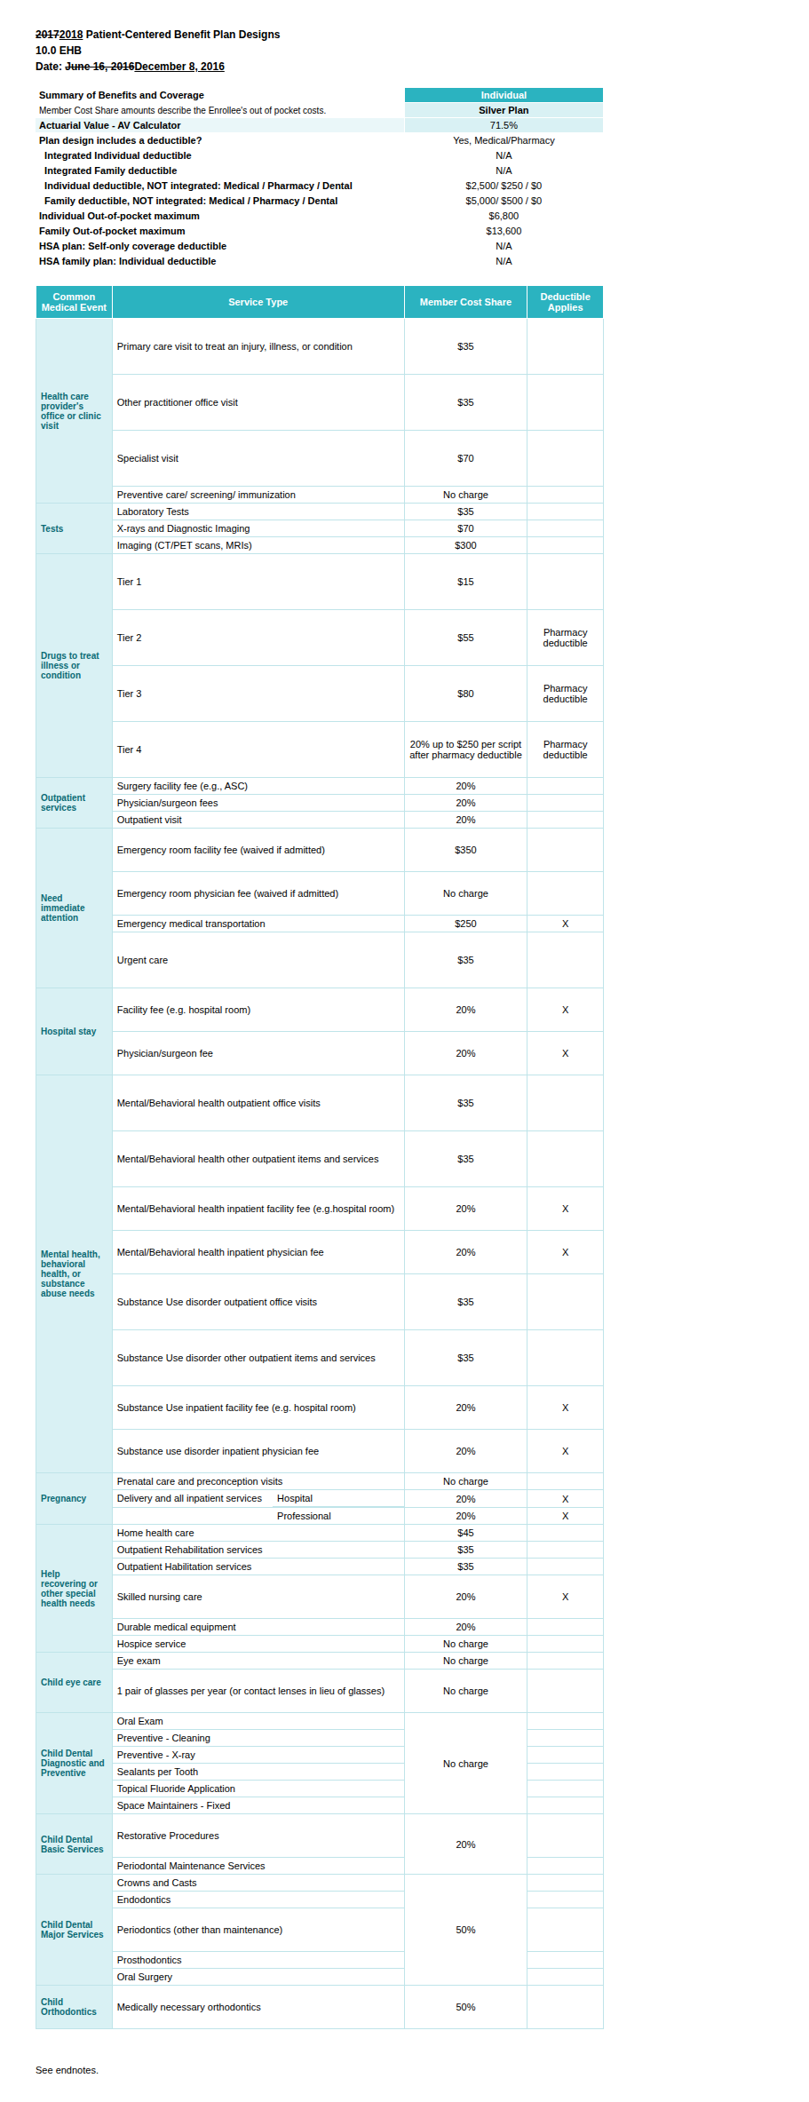20172018 Patient-Centered Benefit Plan Designs
10.0 EHB
Date: June 16, 2016 December 8, 2016
| Summary of Benefits and Coverage | Individual |
| Member Cost Share amounts describe the Enrollee's out of pocket costs. | Silver Plan |
| Actuarial Value - AV Calculator | 71.5% |
| Plan design includes a deductible? | Yes, Medical/Pharmacy |
| Integrated Individual deductible | N/A |
| Integrated Family deductible | N/A |
| Individual deductible, NOT integrated: Medical / Pharmacy / Dental | $2,500/ $250 / $0 |
| Family deductible, NOT integrated: Medical / Pharmacy / Dental | $5,000/ $500 / $0 |
| Individual Out-of-pocket maximum | $6,800 |
| Family Out-of-pocket maximum | $13,600 |
| HSA plan: Self-only coverage deductible | N/A |
| HSA family plan: Individual deductible | N/A |
| Common Medical Event | Service Type | Member Cost Share | Deductible Applies |
| --- | --- | --- | --- |
| Health care provider's office or clinic visit | Primary care visit to treat an injury, illness, or condition | $35 | |
| Other practitioner office visit | $35 | |
| Specialist visit | $70 | |
| Preventive care/ screening/ immunization | No charge | |
| Tests | Laboratory Tests | $35 | |
| X-rays and Diagnostic Imaging | $70 | |
| Imaging (CT/PET scans, MRIs) | $300 | |
| Drugs to treat illness or condition | Tier 1 | $15 | |
| Tier 2 | $55 | Pharmacy deductible |
| Tier 3 | $80 | Pharmacy deductible |
| Tier 4 | 20% up to $250 per script after pharmacy deductible | Pharmacy deductible |
| Outpatient services | Surgery facility fee (e.g., ASC) | 20% | |
| Physician/surgeon fees | 20% | |
| Outpatient visit | 20% | |
| Need immediate attention | Emergency room facility fee (waived if admitted) | $350 | |
| Emergency room physician fee (waived if admitted) | No charge | |
| Emergency medical transportation | $250 | X |
| Urgent care | $35 | |
| Hospital stay | Facility fee (e.g. hospital room) | 20% | X |
| Physician/surgeon fee | 20% | X |
| Mental health, behavioral health, or substance abuse needs | Mental/Behavioral health outpatient office visits | $35 | |
| Mental/Behavioral health other outpatient items and services | $35 | |
| Mental/Behavioral health inpatient facility fee (e.g.hospital room) | 20% | X |
| Mental/Behavioral health inpatient physician fee | 20% | X |
| Substance Use disorder outpatient office visits | $35 | |
| Substance Use disorder other outpatient items and services | $35 | |
| Substance Use inpatient facility fee (e.g. hospital room) | 20% | X |
| Substance use disorder inpatient physician fee | 20% | X |
| Pregnancy | Prenatal care and preconception visits | No charge | |
| / Delivery and all inpatient services / Hospital / | 20% | X |
| / / Professional / | 20% | X |
| Help recovering or other special health needs | Home health care | $45 | |
| Outpatient Rehabilitation services | $35 | |
| Outpatient Habilitation services | $35 | |
| Skilled nursing care | 20% | X |
| Durable medical equipment | 20% | |
| Hospice service | No charge | |
| Child eye care | Eye exam | No charge | |
| 1 pair of glasses per year (or contact lenses in lieu of glasses) | No charge | |
| Child Dental Diagnostic and Preventive | Oral Exam | No charge | |
| Preventive - Cleaning | |
| Preventive - X-ray | |
| Sealants per Tooth | |
| Topical Fluoride Application | |
| Space Maintainers - Fixed | |
| Child Dental Basic Services | Restorative Procedures | 20% | |
| Periodontal Maintenance Services | |
| Child Dental Major Services | Crowns and Casts | 50% | |
| Endodontics | |
| Periodontics (other than maintenance) | |
| Prosthodontics | |
| Oral Surgery | |
| Child Orthodontics | Medically necessary orthodontics | 50% | |
See endnotes.